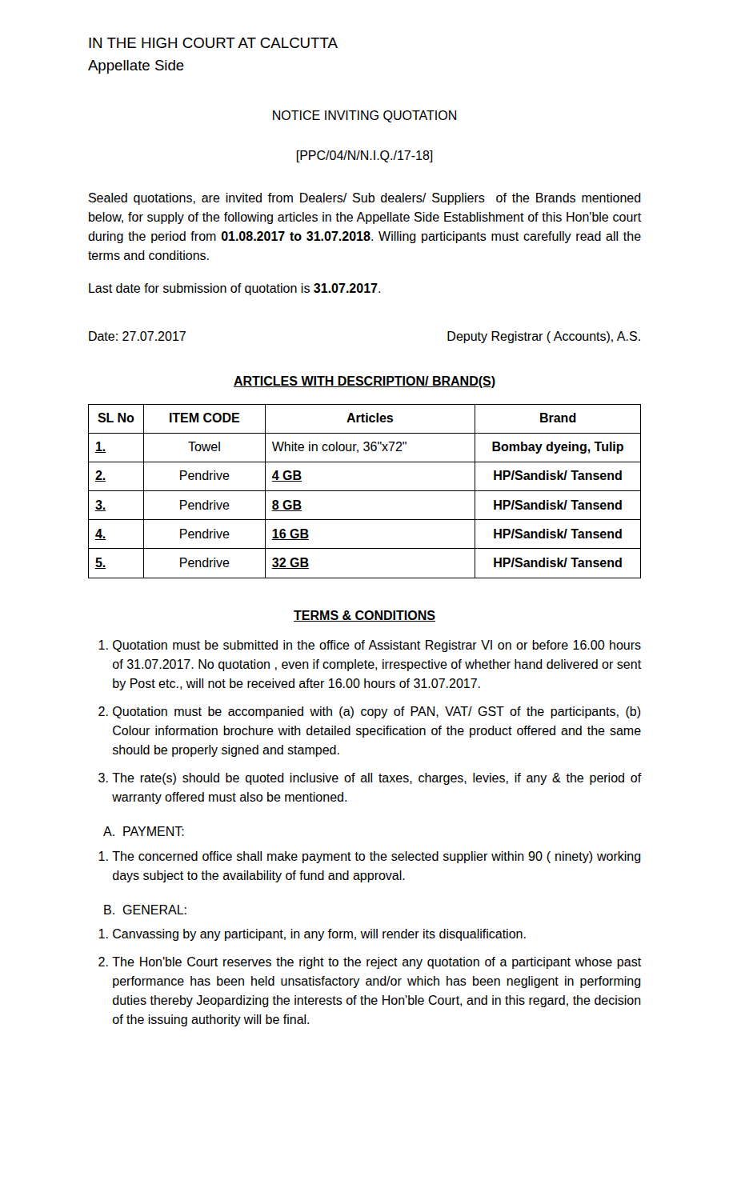IN THE HIGH COURT AT CALCUTTA
Appellate Side
NOTICE INVITING QUOTATION
[PPC/04/N/N.I.Q./17-18]
Sealed quotations, are invited from Dealers/ Sub dealers/ Suppliers of the Brands mentioned below, for supply of the following articles in the Appellate Side Establishment of this Hon'ble court during the period from 01.08.2017 to 31.07.2018. Willing participants must carefully read all the terms and conditions.
Last date for submission of quotation is 31.07.2017.
Date: 27.07.2017 Deputy Registrar ( Accounts), A.S.
ARTICLES WITH DESCRIPTION/ BRAND(S)
| SL No | ITEM CODE | Articles | Brand |
| --- | --- | --- | --- |
| 1. | Towel | White in colour, 36"x72" | Bombay dyeing, Tulip |
| 2. | Pendrive | 4 GB | HP/Sandisk/ Tansend |
| 3. | Pendrive | 8 GB | HP/Sandisk/ Tansend |
| 4. | Pendrive | 16 GB | HP/Sandisk/ Tansend |
| 5. | Pendrive | 32 GB | HP/Sandisk/ Tansend |
TERMS & CONDITIONS
Quotation must be submitted in the office of Assistant Registrar VI on or before 16.00 hours of 31.07.2017. No quotation , even if complete, irrespective of whether hand delivered or sent by Post etc., will not be received after 16.00 hours of 31.07.2017.
Quotation must be accompanied with (a) copy of PAN, VAT/ GST of the participants, (b) Colour information brochure with detailed specification of the product offered and the same should be properly signed and stamped.
The rate(s) should be quoted inclusive of all taxes, charges, levies, if any & the period of warranty offered must also be mentioned.
A. PAYMENT:
The concerned office shall make payment to the selected supplier within 90 ( ninety) working days subject to the availability of fund and approval.
B. GENERAL:
Canvassing by any participant, in any form, will render its disqualification.
The Hon'ble Court reserves the right to the reject any quotation of a participant whose past performance has been held unsatisfactory and/or which has been negligent in performing duties thereby Jeopardizing the interests of the Hon'ble Court, and in this regard, the decision of the issuing authority will be final.